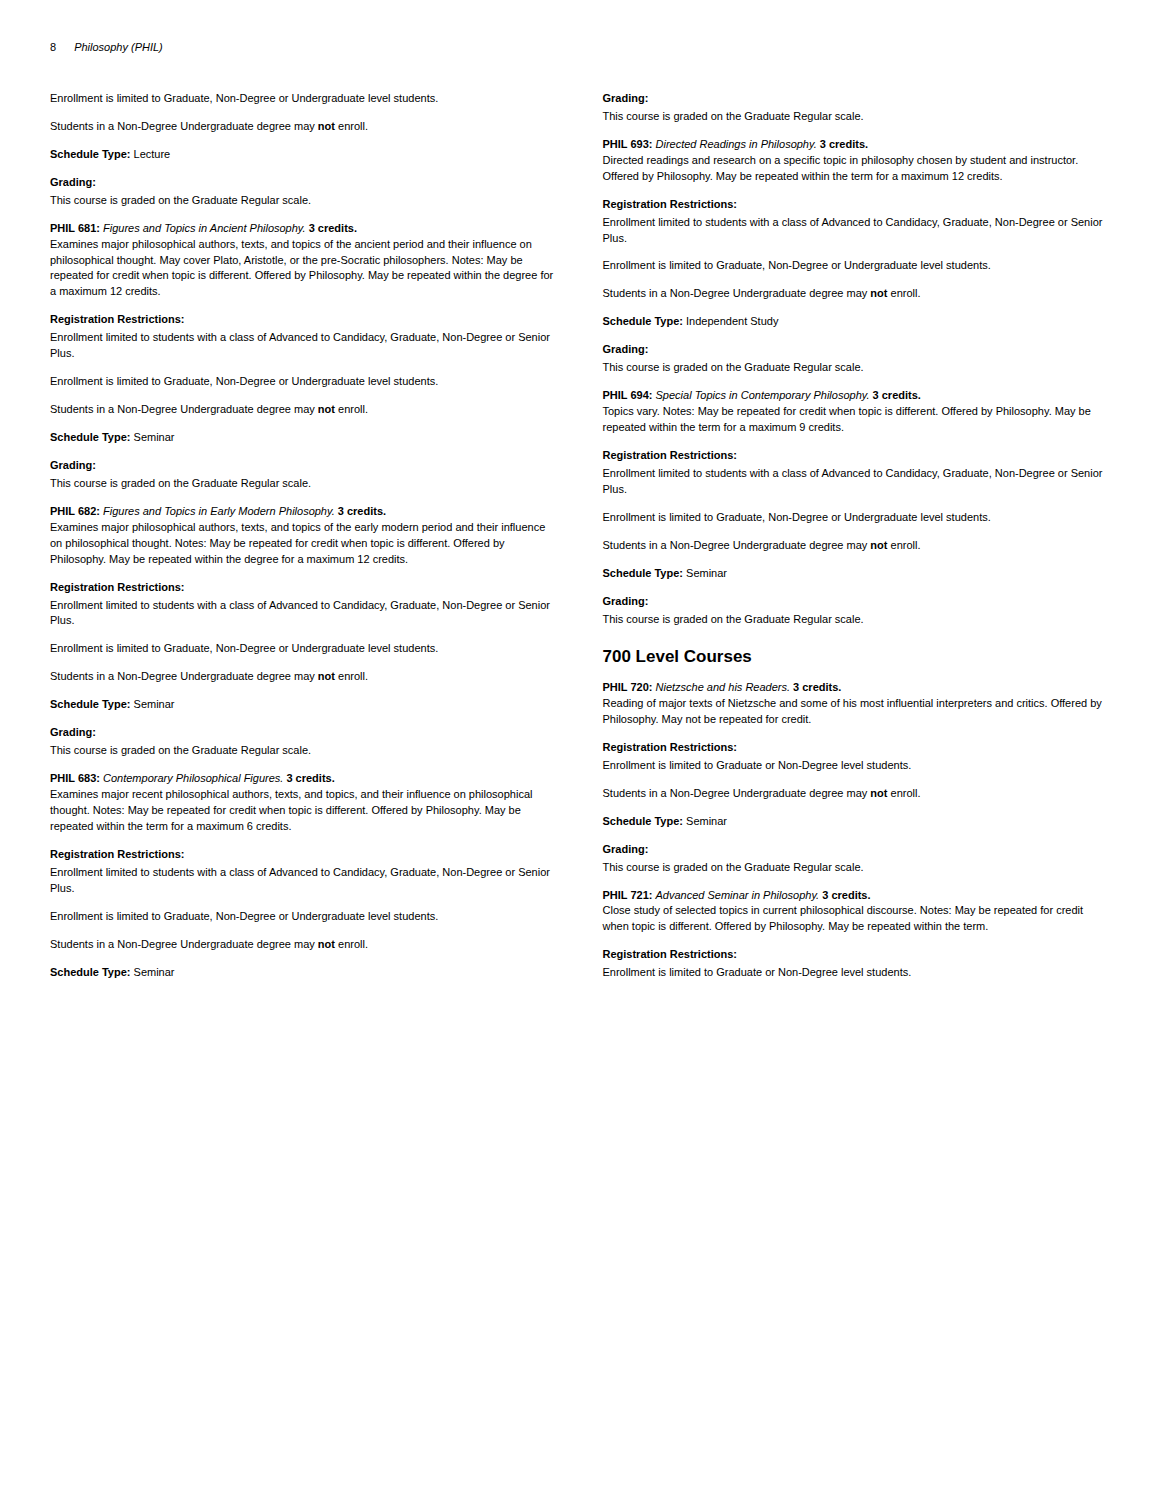8 Philosophy (PHIL)
Enrollment is limited to Graduate, Non-Degree or Undergraduate level students.
Students in a Non-Degree Undergraduate degree may not enroll.
Schedule Type: Lecture
Grading:
This course is graded on the Graduate Regular scale.
PHIL 681: Figures and Topics in Ancient Philosophy. 3 credits.
Examines major philosophical authors, texts, and topics of the ancient period and their influence on philosophical thought. May cover Plato, Aristotle, or the pre-Socratic philosophers. Notes: May be repeated for credit when topic is different. Offered by Philosophy. May be repeated within the degree for a maximum 12 credits.
Registration Restrictions:
Enrollment limited to students with a class of Advanced to Candidacy, Graduate, Non-Degree or Senior Plus.
Enrollment is limited to Graduate, Non-Degree or Undergraduate level students.
Students in a Non-Degree Undergraduate degree may not enroll.
Schedule Type: Seminar
Grading:
This course is graded on the Graduate Regular scale.
PHIL 682: Figures and Topics in Early Modern Philosophy. 3 credits.
Examines major philosophical authors, texts, and topics of the early modern period and their influence on philosophical thought. Notes: May be repeated for credit when topic is different. Offered by Philosophy. May be repeated within the degree for a maximum 12 credits.
Registration Restrictions:
Enrollment limited to students with a class of Advanced to Candidacy, Graduate, Non-Degree or Senior Plus.
Enrollment is limited to Graduate, Non-Degree or Undergraduate level students.
Students in a Non-Degree Undergraduate degree may not enroll.
Schedule Type: Seminar
Grading:
This course is graded on the Graduate Regular scale.
PHIL 683: Contemporary Philosophical Figures. 3 credits.
Examines major recent philosophical authors, texts, and topics, and their influence on philosophical thought. Notes: May be repeated for credit when topic is different. Offered by Philosophy. May be repeated within the term for a maximum 6 credits.
Registration Restrictions:
Enrollment limited to students with a class of Advanced to Candidacy, Graduate, Non-Degree or Senior Plus.
Enrollment is limited to Graduate, Non-Degree or Undergraduate level students.
Students in a Non-Degree Undergraduate degree may not enroll.
Schedule Type: Seminar
Grading:
This course is graded on the Graduate Regular scale.
PHIL 693: Directed Readings in Philosophy. 3 credits.
Directed readings and research on a specific topic in philosophy chosen by student and instructor. Offered by Philosophy. May be repeated within the term for a maximum 12 credits.
Registration Restrictions:
Enrollment limited to students with a class of Advanced to Candidacy, Graduate, Non-Degree or Senior Plus.
Enrollment is limited to Graduate, Non-Degree or Undergraduate level students.
Students in a Non-Degree Undergraduate degree may not enroll.
Schedule Type: Independent Study
Grading:
This course is graded on the Graduate Regular scale.
PHIL 694: Special Topics in Contemporary Philosophy. 3 credits.
Topics vary. Notes: May be repeated for credit when topic is different. Offered by Philosophy. May be repeated within the term for a maximum 9 credits.
Registration Restrictions:
Enrollment limited to students with a class of Advanced to Candidacy, Graduate, Non-Degree or Senior Plus.
Enrollment is limited to Graduate, Non-Degree or Undergraduate level students.
Students in a Non-Degree Undergraduate degree may not enroll.
Schedule Type: Seminar
Grading:
This course is graded on the Graduate Regular scale.
700 Level Courses
PHIL 720: Nietzsche and his Readers. 3 credits.
Reading of major texts of Nietzsche and some of his most influential interpreters and critics. Offered by Philosophy. May not be repeated for credit.
Registration Restrictions:
Enrollment is limited to Graduate or Non-Degree level students.
Students in a Non-Degree Undergraduate degree may not enroll.
Schedule Type: Seminar
Grading:
This course is graded on the Graduate Regular scale.
PHIL 721: Advanced Seminar in Philosophy. 3 credits.
Close study of selected topics in current philosophical discourse. Notes: May be repeated for credit when topic is different. Offered by Philosophy. May be repeated within the term.
Registration Restrictions:
Enrollment is limited to Graduate or Non-Degree level students.